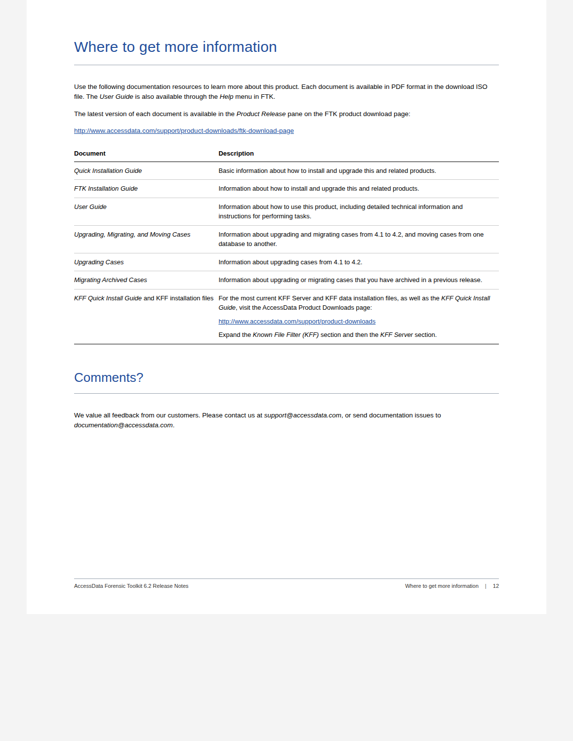Where to get more information
Use the following documentation resources to learn more about this product. Each document is available in PDF format in the download ISO file. The User Guide is also available through the Help menu in FTK.
The latest version of each document is available in the Product Release pane on the FTK product download page:
http://www.accessdata.com/support/product-downloads/ftk-download-page
| Document | Description |
| --- | --- |
| Quick Installation Guide | Basic information about how to install and upgrade this and related products. |
| FTK Installation Guide | Information about how to install and upgrade this and related products. |
| User Guide | Information about how to use this product, including detailed technical information and instructions for performing tasks. |
| Upgrading, Migrating, and Moving Cases | Information about upgrading and migrating cases from 4.1 to 4.2, and moving cases from one database to another. |
| Upgrading Cases | Information about upgrading cases from 4.1 to 4.2. |
| Migrating Archived Cases | Information about upgrading or migrating cases that you have archived in a previous release. |
| KFF Quick Install Guide and KFF installation files | For the most current KFF Server and KFF data installation files, as well as the KFF Quick Install Guide , visit the AccessData Product Downloads page: http://www.accessdata.com/support/product-downloads Expand the Known File Filter (KFF) section and then the KFF Server section. |
Comments?
We value all feedback from our customers. Please contact us at support@accessdata.com, or send documentation issues to documentation@accessdata.com.
AccessData Forensic Toolkit 6.2 Release Notes
Where to get more information | 12